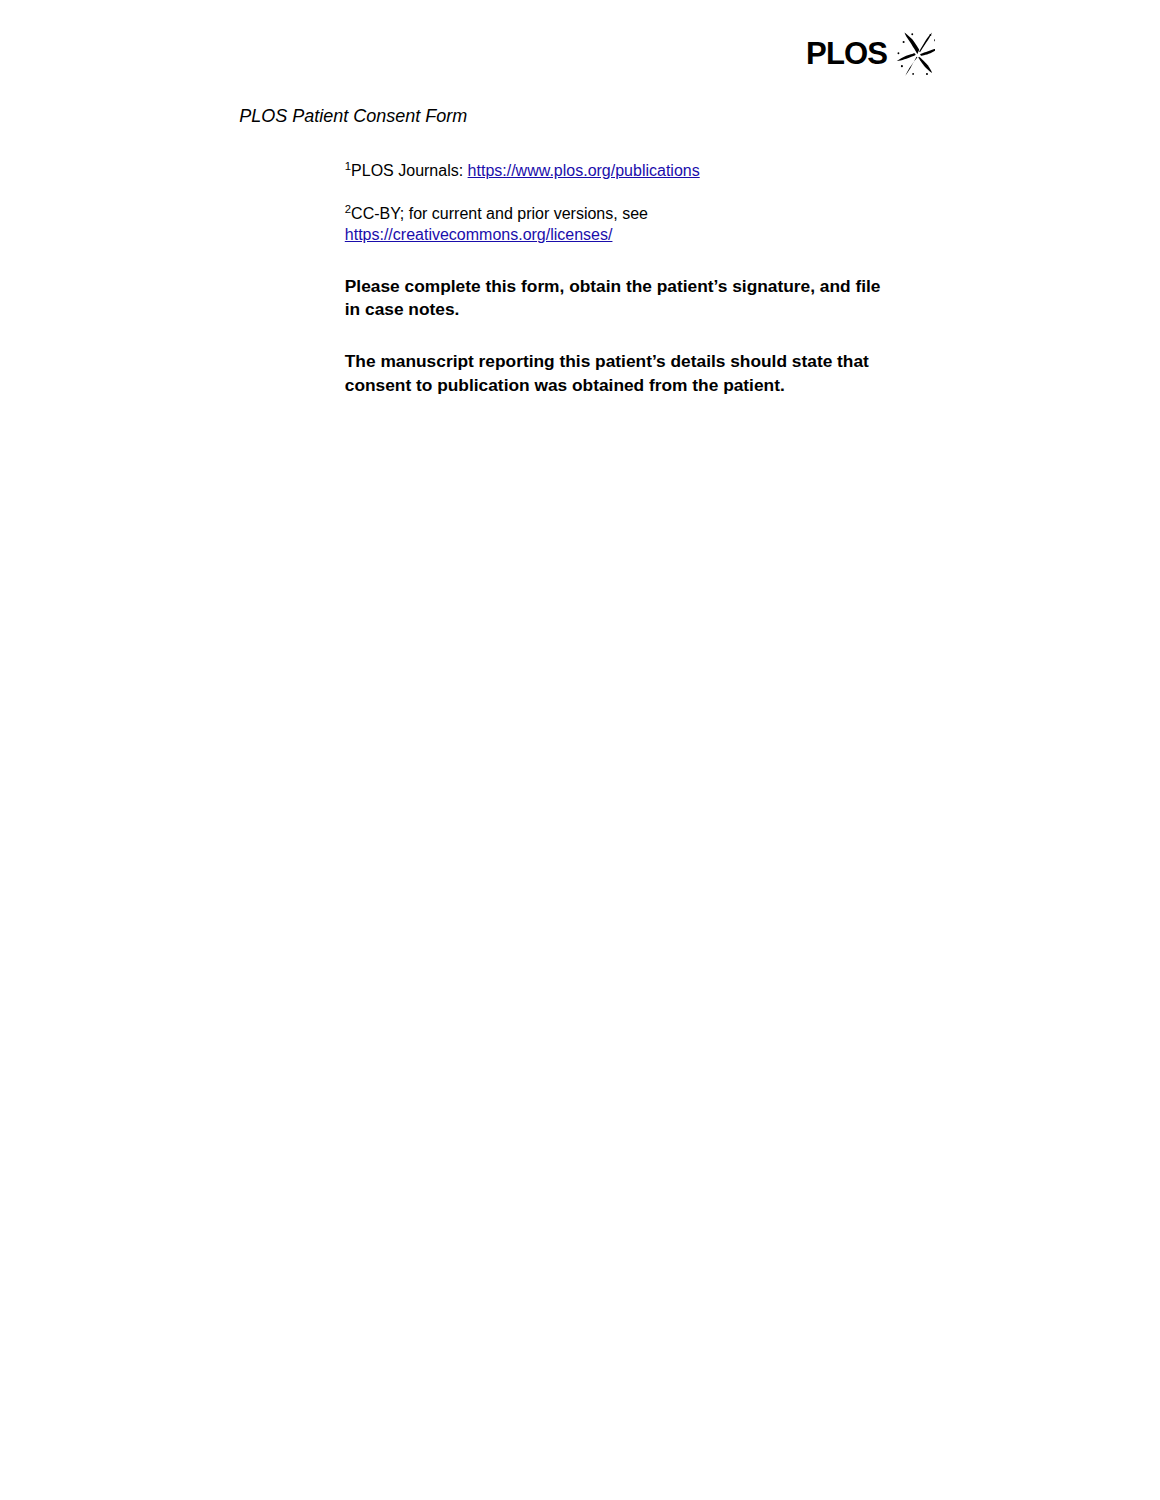PLOS
PLOS Patient Consent Form
1PLOS Journals: https://www.plos.org/publications
2CC-BY; for current and prior versions, see https://creativecommons.org/licenses/
Please complete this form, obtain the patient’s signature, and file in case notes.
The manuscript reporting this patient’s details should state that consent to publication was obtained from the patient.